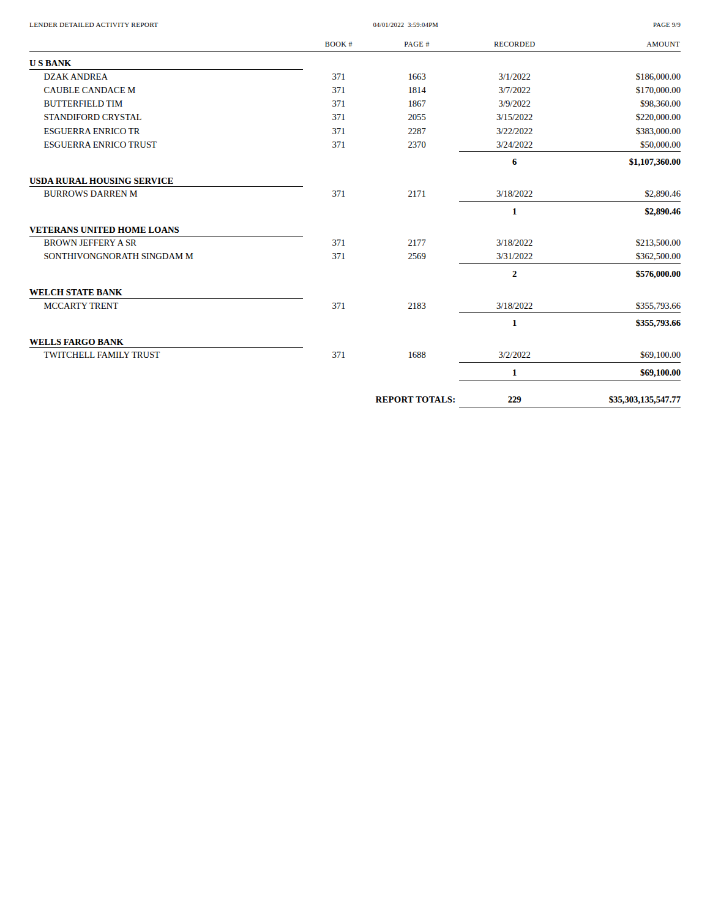LENDER DETAILED ACTIVITY REPORT
04/01/2022 3:59:04PM
PAGE 9/9
| | BOOK # | PAGE # | RECORDED | AMOUNT |
| --- | --- | --- | --- | --- |
| U S BANK | |
| DZAK ANDREA | 371 | 1663 | 3/1/2022 | $186,000.00 |
| CAUBLE CANDACE M | 371 | 1814 | 3/7/2022 | $170,000.00 |
| BUTTERFIELD TIM | 371 | 1867 | 3/9/2022 | $98,360.00 |
| STANDIFORD CRYSTAL | 371 | 2055 | 3/15/2022 | $220,000.00 |
| ESGUERRA ENRICO TR | 371 | 2287 | 3/22/2022 | $383,000.00 |
| ESGUERRA ENRICO TRUST | 371 | 2370 | 3/24/2022 | $50,000.00 |
| | | | 6 | $1,107,360.00 |
| USDA RURAL HOUSING SERVICE | |
| BURROWS DARREN M | 371 | 2171 | 3/18/2022 | $2,890.46 |
| | | | 1 | $2,890.46 |
| VETERANS UNITED HOME LOANS | |
| BROWN JEFFERY A SR | 371 | 2177 | 3/18/2022 | $213,500.00 |
| SONTHIVONGNORATH SINGDAM M | 371 | 2569 | 3/31/2022 | $362,500.00 |
| | | | 2 | $576,000.00 |
| WELCH STATE BANK | |
| MCCARTY TRENT | 371 | 2183 | 3/18/2022 | $355,793.66 |
| | | | 1 | $355,793.66 |
| WELLS FARGO BANK | |
| TWITCHELL FAMILY TRUST | 371 | 1688 | 3/2/2022 | $69,100.00 |
| | | | 1 | $69,100.00 |
| | | REPORT TOTALS: | 229 | $35,303,135,547.77 |